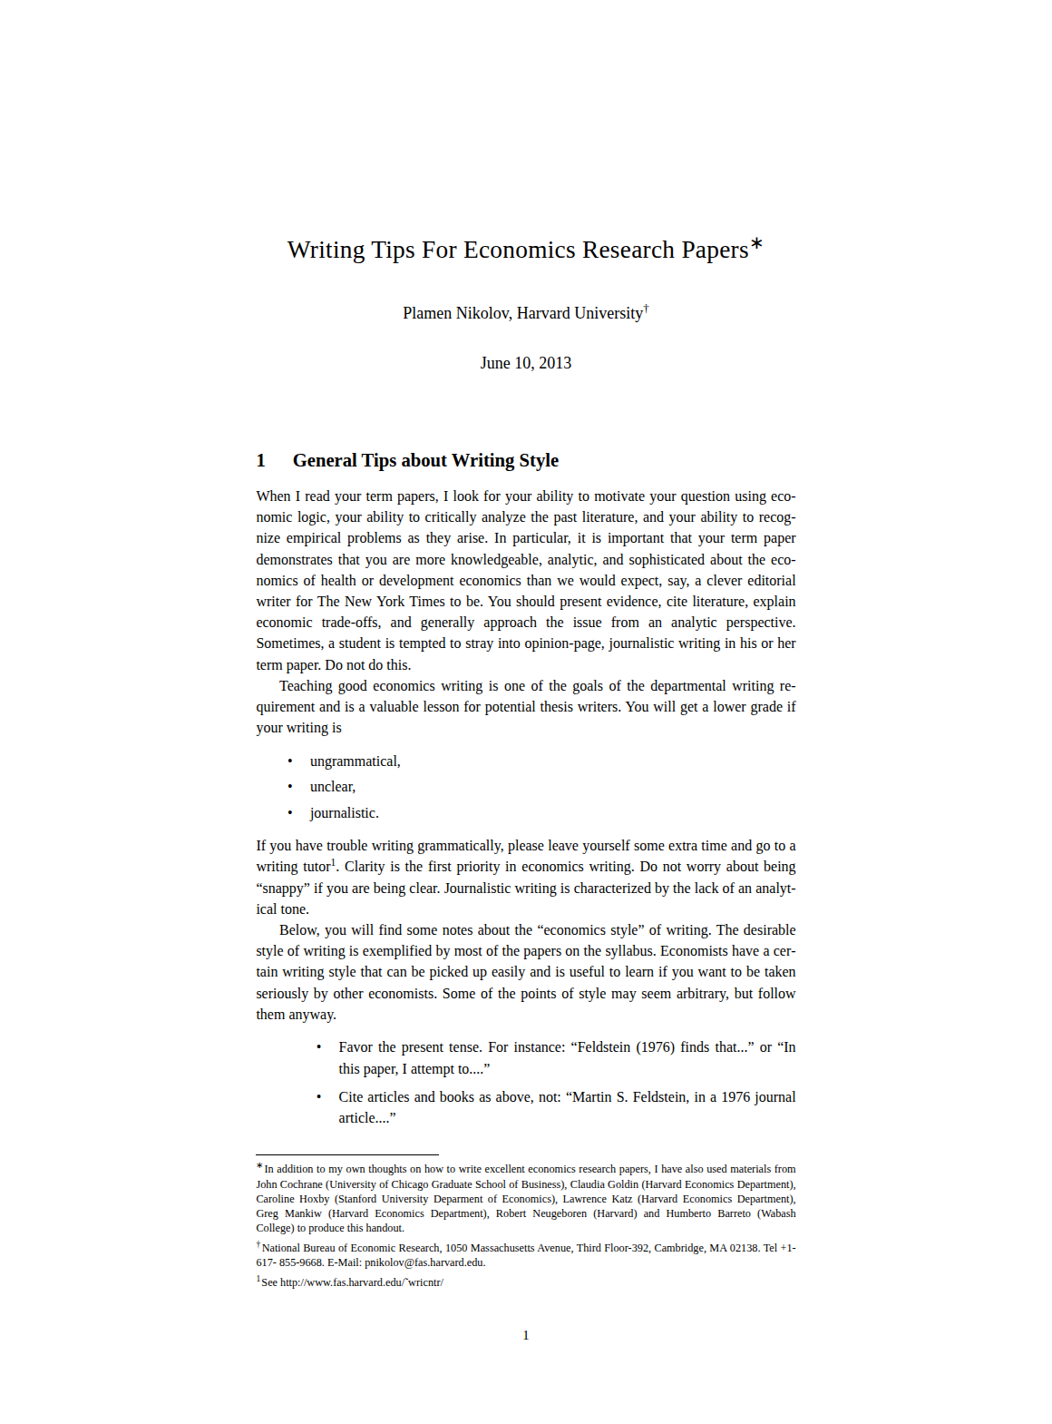Writing Tips For Economics Research Papers∗
Plamen Nikolov, Harvard University†
June 10, 2013
1 General Tips about Writing Style
When I read your term papers, I look for your ability to motivate your question using economic logic, your ability to critically analyze the past literature, and your ability to recognize empirical problems as they arise. In particular, it is important that your term paper demonstrates that you are more knowledgeable, analytic, and sophisticated about the economics of health or development economics than we would expect, say, a clever editorial writer for The New York Times to be. You should present evidence, cite literature, explain economic trade-offs, and generally approach the issue from an analytic perspective. Sometimes, a student is tempted to stray into opinion-page, journalistic writing in his or her term paper. Do not do this.
Teaching good economics writing is one of the goals of the departmental writing requirement and is a valuable lesson for potential thesis writers. You will get a lower grade if your writing is
ungrammatical,
unclear,
journalistic.
If you have trouble writing grammatically, please leave yourself some extra time and go to a writing tutor1. Clarity is the first priority in economics writing. Do not worry about being “snappy” if you are being clear. Journalistic writing is characterized by the lack of an analytical tone.
Below, you will find some notes about the “economics style” of writing. The desirable style of writing is exemplified by most of the papers on the syllabus. Economists have a certain writing style that can be picked up easily and is useful to learn if you want to be taken seriously by other economists. Some of the points of style may seem arbitrary, but follow them anyway.
Favor the present tense. For instance: “Feldstein (1976) finds that...” or “In this paper, I attempt to....”
Cite articles and books as above, not: “Martin S. Feldstein, in a 1976 journal article....”
∗In addition to my own thoughts on how to write excellent economics research papers, I have also used materials from John Cochrane (University of Chicago Graduate School of Business), Claudia Goldin (Harvard Economics Department), Caroline Hoxby (Stanford University Deparment of Economics), Lawrence Katz (Harvard Economics Department), Greg Mankiw (Harvard Economics Department), Robert Neugeboren (Harvard) and Humberto Barreto (Wabash College) to produce this handout.
†National Bureau of Economic Research, 1050 Massachusetts Avenue, Third Floor-392, Cambridge, MA 02138. Tel +1-617- 855-9668. E-Mail: pnikolov@fas.harvard.edu.
1 See http://www.fas.harvard.edu/˜wricntr/
1